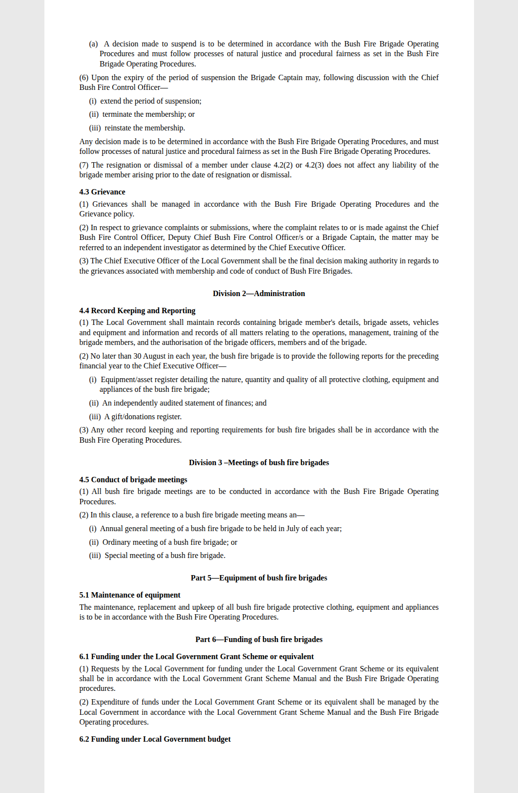(a) A decision made to suspend is to be determined in accordance with the Bush Fire Brigade Operating Procedures and must follow processes of natural justice and procedural fairness as set in the Bush Fire Brigade Operating Procedures.
(6) Upon the expiry of the period of suspension the Brigade Captain may, following discussion with the Chief Bush Fire Control Officer—
(i) extend the period of suspension;
(ii) terminate the membership; or
(iii) reinstate the membership.
Any decision made is to be determined in accordance with the Bush Fire Brigade Operating Procedures, and must follow processes of natural justice and procedural fairness as set in the Bush Fire Brigade Operating Procedures.
(7) The resignation or dismissal of a member under clause 4.2(2) or 4.2(3) does not affect any liability of the brigade member arising prior to the date of resignation or dismissal.
4.3 Grievance
(1) Grievances shall be managed in accordance with the Bush Fire Brigade Operating Procedures and the Grievance policy.
(2) In respect to grievance complaints or submissions, where the complaint relates to or is made against the Chief Bush Fire Control Officer, Deputy Chief Bush Fire Control Officer/s or a Brigade Captain, the matter may be referred to an independent investigator as determined by the Chief Executive Officer.
(3) The Chief Executive Officer of the Local Government shall be the final decision making authority in regards to the grievances associated with membership and code of conduct of Bush Fire Brigades.
Division 2—Administration
4.4 Record Keeping and Reporting
(1) The Local Government shall maintain records containing brigade member's details, brigade assets, vehicles and equipment and information and records of all matters relating to the operations, management, training of the brigade members, and the authorisation of the brigade officers, members and of the brigade.
(2) No later than 30 August in each year, the bush fire brigade is to provide the following reports for the preceding financial year to the Chief Executive Officer—
(i) Equipment/asset register detailing the nature, quantity and quality of all protective clothing, equipment and appliances of the bush fire brigade;
(ii) An independently audited statement of finances; and
(iii) A gift/donations register.
(3) Any other record keeping and reporting requirements for bush fire brigades shall be in accordance with the Bush Fire Operating Procedures.
Division 3 –Meetings of bush fire brigades
4.5 Conduct of brigade meetings
(1) All bush fire brigade meetings are to be conducted in accordance with the Bush Fire Brigade Operating Procedures.
(2) In this clause, a reference to a bush fire brigade meeting means an—
(i) Annual general meeting of a bush fire brigade to be held in July of each year;
(ii) Ordinary meeting of a bush fire brigade; or
(iii) Special meeting of a bush fire brigade.
Part 5—Equipment of bush fire brigades
5.1 Maintenance of equipment
The maintenance, replacement and upkeep of all bush fire brigade protective clothing, equipment and appliances is to be in accordance with the Bush Fire Operating Procedures.
Part 6—Funding of bush fire brigades
6.1 Funding under the Local Government Grant Scheme or equivalent
(1) Requests by the Local Government for funding under the Local Government Grant Scheme or its equivalent shall be in accordance with the Local Government Grant Scheme Manual and the Bush Fire Brigade Operating procedures.
(2) Expenditure of funds under the Local Government Grant Scheme or its equivalent shall be managed by the Local Government in accordance with the Local Government Grant Scheme Manual and the Bush Fire Brigade Operating procedures.
6.2 Funding under Local Government budget